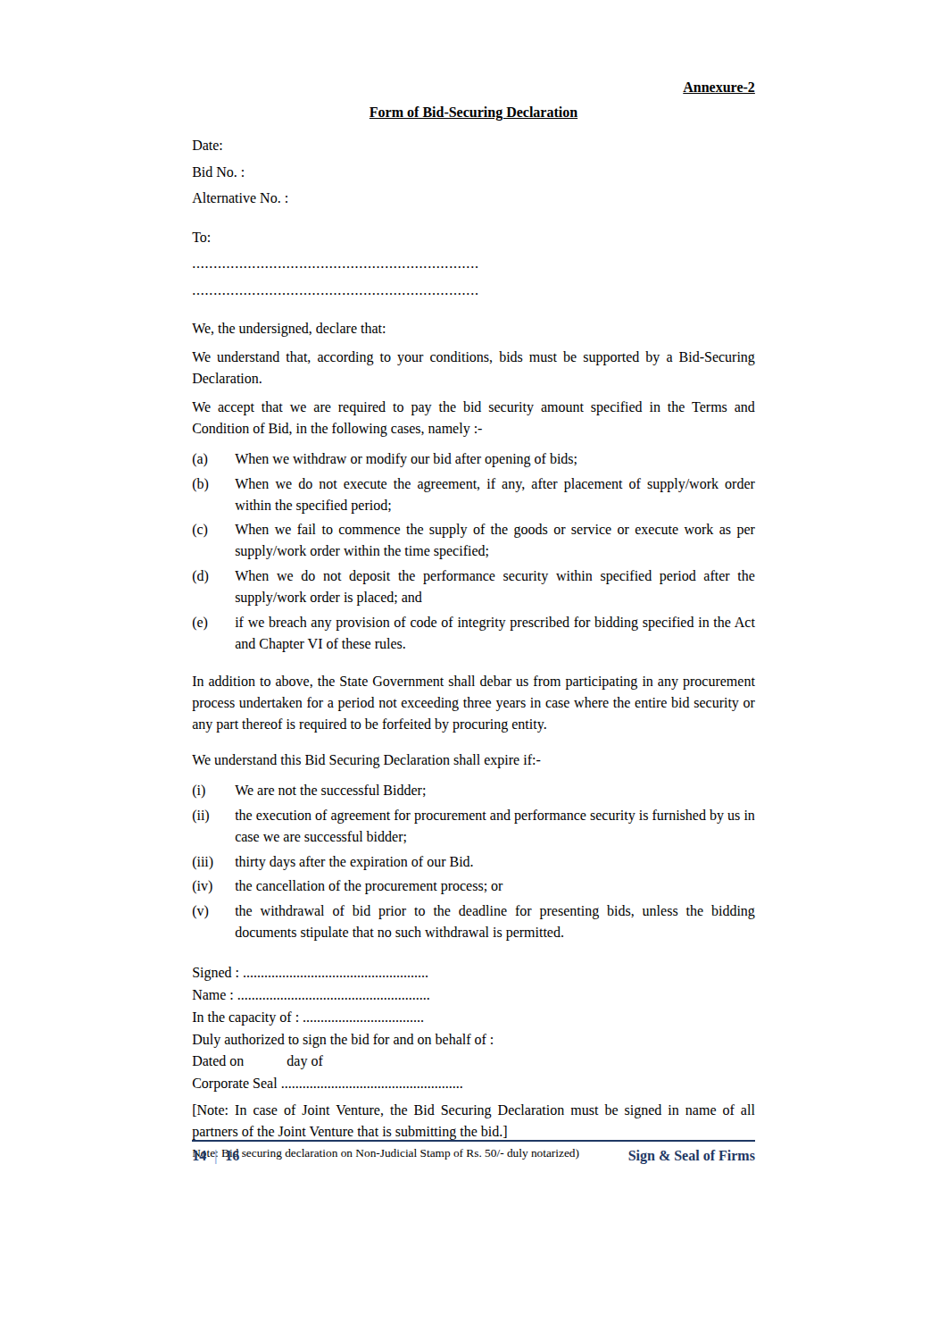Annexure-2
Form of Bid-Securing Declaration
Date:
Bid No. :
Alternative No. :
To:
...................................................................
...................................................................
We, the undersigned, declare that:
We understand that, according to your conditions, bids must be supported by a Bid-Securing Declaration.
We accept that we are required to pay the bid security amount specified in the Terms and Condition of Bid, in the following cases, namely :-
| (a) | When we withdraw or modify our bid after opening of bids; |
| (b) | When we do not execute the agreement, if any, after placement of supply/work order within the specified period; |
| (c) | When we fail to commence the supply of the goods or service or execute work as per supply/work order within the time specified; |
| (d) | When we do not deposit the performance security within specified period after the supply/work order is placed; and |
| (e) | if we breach any provision of code of integrity prescribed for bidding specified in the Act and Chapter VI of these rules. |
In addition to above, the State Government shall debar us from participating in any procurement process undertaken for a period not exceeding three years in case where the entire bid security or any part thereof is required to be forfeited by procuring entity.
We understand this Bid Securing Declaration shall expire if:-
| (i) | We are not the successful Bidder; |
| (ii) | the execution of agreement for procurement and performance security is furnished by us in case we are successful bidder; |
| (iii) | thirty days after the expiration of our Bid. |
| (iv) | the cancellation of the procurement process; or |
| (v) | the withdrawal of bid prior to the deadline for presenting bids, unless the bidding documents stipulate that no such withdrawal is permitted. |
Signed : ....................................................
Name : ......................................................
In the capacity of : ..................................
Duly authorized to sign the bid for and on behalf of :
Dated on day of
Corporate Seal ...................................................
[Note: In case of Joint Venture, the Bid Securing Declaration must be signed in name of all partners of the Joint Venture that is submitting the bid.]
Note: Bid securing declaration on Non-Judicial Stamp of Rs. 50/- duly notarized)
14 | 16
Sign & Seal of Firms